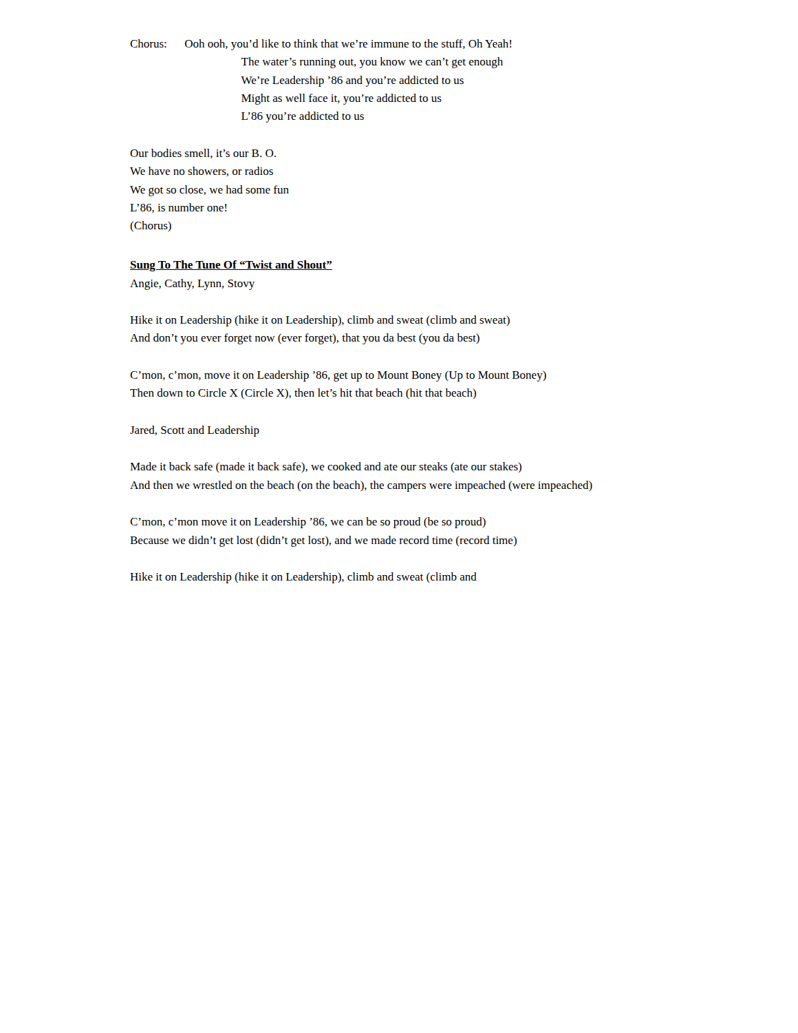Chorus: Ooh ooh, you’d like to think that we’re immune to the stuff, Oh Yeah!
The water’s running out, you know we can’t get enough
We’re Leadership ’86 and you’re addicted to us
Might as well face it, you’re addicted to us
L’86 you’re addicted to us
Our bodies smell, it’s our B. O.
We have no showers, or radios
We got so close, we had some fun
L’86, is number one!
(Chorus)
Sung To The Tune Of “Twist and Shout”
Angie, Cathy, Lynn, Stovy
Hike it on Leadership (hike it on Leadership), climb and sweat (climb and sweat)
And don’t you ever forget now (ever forget), that you da best (you da best)
C’mon, c’mon, move it on Leadership ’86, get up to Mount Boney (Up to Mount Boney)
Then down to Circle X (Circle X), then let’s hit that beach (hit that beach)
Jared, Scott and Leadership
Made it back safe (made it back safe), we cooked and ate our steaks (ate our stakes)
And then we wrestled on the beach (on the beach), the campers were impeached (were impeached)
C’mon, c’mon move it on Leadership ’86, we can be so proud (be so proud)
Because we didn’t get lost (didn’t get lost), and we made record time (record time)
Hike it on Leadership (hike it on Leadership), climb and sweat (climb and